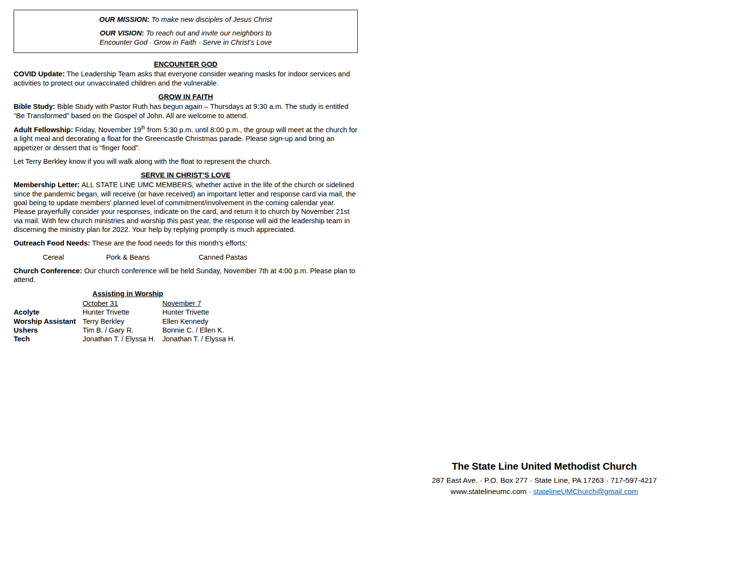OUR MISSION: To make new disciples of Jesus Christ
OUR VISION: To reach out and invite our neighbors to
Encounter God · Grow in Faith · Serve in Christ’s Love
ENCOUNTER GOD
COVID Update: The Leadership Team asks that everyone consider wearing masks for indoor services and activities to protect our unvaccinated children and the vulnerable.
GROW IN FAITH
Bible Study: Bible Study with Pastor Ruth has begun again – Thursdays at 9:30 a.m. The study is entitled “Be Transformed” based on the Gospel of John. All are welcome to attend.
Adult Fellowship: Friday, November 19th from 5:30 p.m. until 8:00 p.m., the group will meet at the church for a light meal and decorating a float for the Greencastle Christmas parade. Please sign-up and bring an appetizer or dessert that is “finger food”.
Let Terry Berkley know if you will walk along with the float to represent the church.
SERVE IN CHRIST’S LOVE
Membership Letter: ALL STATE LINE UMC MEMBERS, whether active in the life of the church or sidelined since the pandemic began, will receive (or have received) an important letter and response card via mail, the goal being to update members' planned level of commitment/involvement in the coming calendar year. Please prayerfully consider your responses, indicate on the card, and return it to church by November 21st via mail. With few church ministries and worship this past year, the response will aid the leadership team in discerning the ministry plan for 2022. Your help by replying promptly is much appreciated.
Outreach Food Needs: These are the food needs for this month’s efforts:
Cereal Pork & Beans Canned Pastas
Church Conference: Our church conference will be held Sunday, November 7th at 4:00 p.m. Please plan to attend.
Assisting in Worship
| | October 31 | November 7 |
| --- | --- | --- |
| Acolyte | Hunter Trivette | Hunter Trivette |
| Worship Assistant | Terry Berkley | Ellen Kennedy |
| Ushers | Tim B. / Gary R. | Bonnie C. / Ellen K. |
| Tech | Jonathan T. / Elyssa H. | Jonathan T. / Elyssa H. |
The State Line United Methodist Church
287 East Ave. · P.O. Box 277 · State Line, PA 17263 · 717-597-4217
www.statelineumc.com · statelineUMChurch@gmail.com